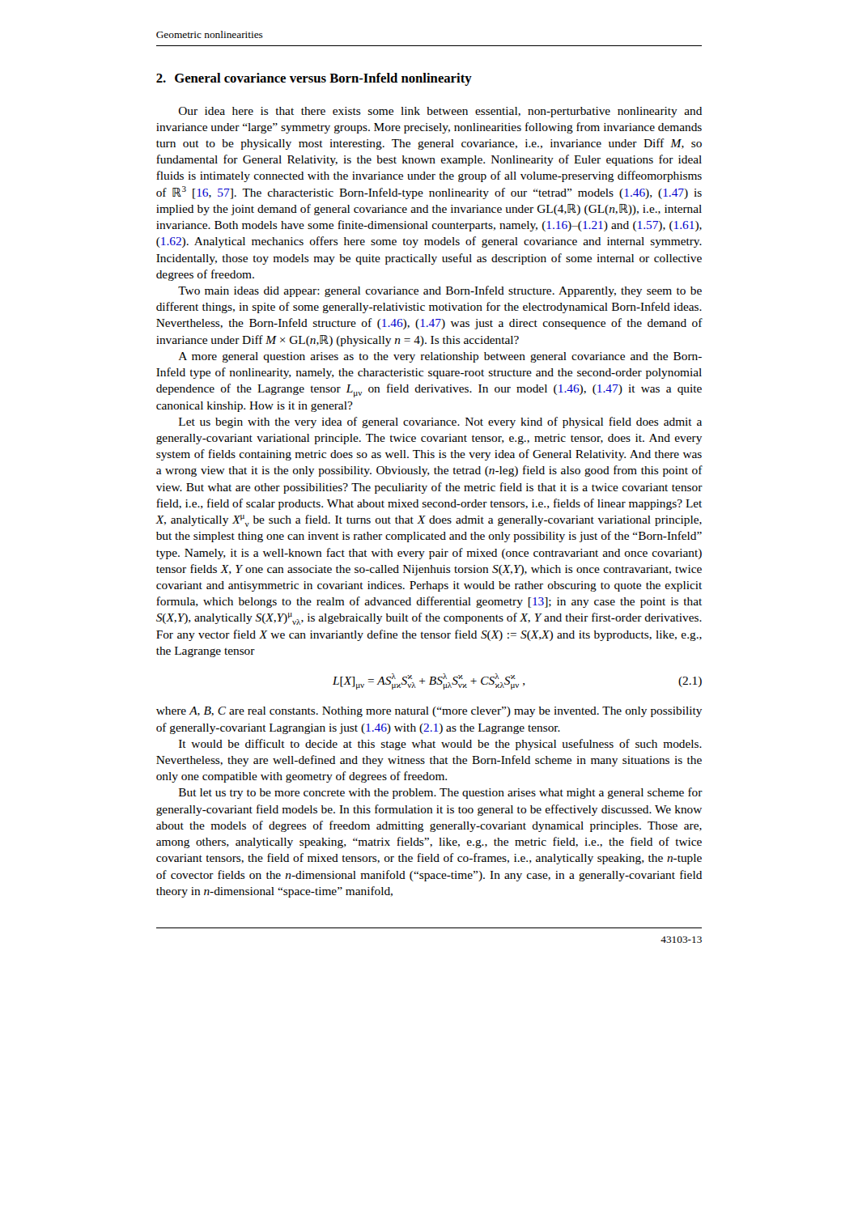Geometric nonlinearities
2. General covariance versus Born-Infeld nonlinearity
Our idea here is that there exists some link between essential, non-perturbative nonlinearity and invariance under “large” symmetry groups. More precisely, nonlinearities following from invariance demands turn out to be physically most interesting. The general covariance, i.e., invariance under Diff M, so fundamental for General Relativity, is the best known example. Nonlinearity of Euler equations for ideal fluids is intimately connected with the invariance under the group of all volume-preserving diffeomorphisms of ℝ3 [16, 57]. The characteristic Born-Infeld-type nonlinearity of our “tetrad” models (1.46), (1.47) is implied by the joint demand of general covariance and the invariance under GL(4,ℝ) (GL(n,ℝ)), i.e., internal invariance. Both models have some finite-dimensional counterparts, namely, (1.16)–(1.21) and (1.57), (1.61), (1.62). Analytical mechanics offers here some toy models of general covariance and internal symmetry. Incidentally, those toy models may be quite practically useful as description of some internal or collective degrees of freedom.
Two main ideas did appear: general covariance and Born-Infeld structure. Apparently, they seem to be different things, in spite of some generally-relativistic motivation for the electrodynamical Born-Infeld ideas. Nevertheless, the Born-Infeld structure of (1.46), (1.47) was just a direct consequence of the demand of invariance under Diff M × GL(n,ℝ) (physically n = 4). Is this accidental?
A more general question arises as to the very relationship between general covariance and the Born-Infeld type of nonlinearity, namely, the characteristic square-root structure and the second-order polynomial dependence of the Lagrange tensor Lμν on field derivatives. In our model (1.46), (1.47) it was a quite canonical kinship. How is it in general?
Let us begin with the very idea of general covariance. Not every kind of physical field does admit a generally-covariant variational principle. The twice covariant tensor, e.g., metric tensor, does it. And every system of fields containing metric does so as well. This is the very idea of General Relativity. And there was a wrong view that it is the only possibility. Obviously, the tetrad (n-leg) field is also good from this point of view. But what are other possibilities? The peculiarity of the metric field is that it is a twice covariant tensor field, i.e., field of scalar products. What about mixed second-order tensors, i.e., fields of linear mappings? Let X, analytically Xμν be such a field. It turns out that X does admit a generally-covariant variational principle, but the simplest thing one can invent is rather complicated and the only possibility is just of the “Born-Infeld” type. Namely, it is a well-known fact that with every pair of mixed (once contravariant and once covariant) tensor fields X, Y one can associate the so-called Nijenhuis torsion S(X,Y), which is once contravariant, twice covariant and antisymmetric in covariant indices. Perhaps it would be rather obscuring to quote the explicit formula, which belongs to the realm of advanced differential geometry [13]; in any case the point is that S(X,Y), analytically S(X,Y)μνλ, is algebraically built of the components of X, Y and their first-order derivatives. For any vector field X we can invariantly define the tensor field S(X) := S(X,X) and its byproducts, like, e.g., the Lagrange tensor
L[X]μν = ASλμϰ Sϰνλ + BSλμλ Sϰνϰ + CSλϰλ Sϰμν , (2.1)
where A, B, C are real constants. Nothing more natural (“more clever”) may be invented. The only possibility of generally-covariant Lagrangian is just (1.46) with (2.1) as the Lagrange tensor.
It would be difficult to decide at this stage what would be the physical usefulness of such models. Nevertheless, they are well-defined and they witness that the Born-Infeld scheme in many situations is the only one compatible with geometry of degrees of freedom.
But let us try to be more concrete with the problem. The question arises what might a general scheme for generally-covariant field models be. In this formulation it is too general to be effectively discussed. We know about the models of degrees of freedom admitting generally-covariant dynamical principles. Those are, among others, analytically speaking, “matrix fields”, like, e.g., the metric field, i.e., the field of twice covariant tensors, the field of mixed tensors, or the field of co-frames, i.e., analytically speaking, the n-tuple of covector fields on the n-dimensional manifold (“space-time”). In any case, in a generally-covariant field theory in n-dimensional “space-time” manifold,
43103-13